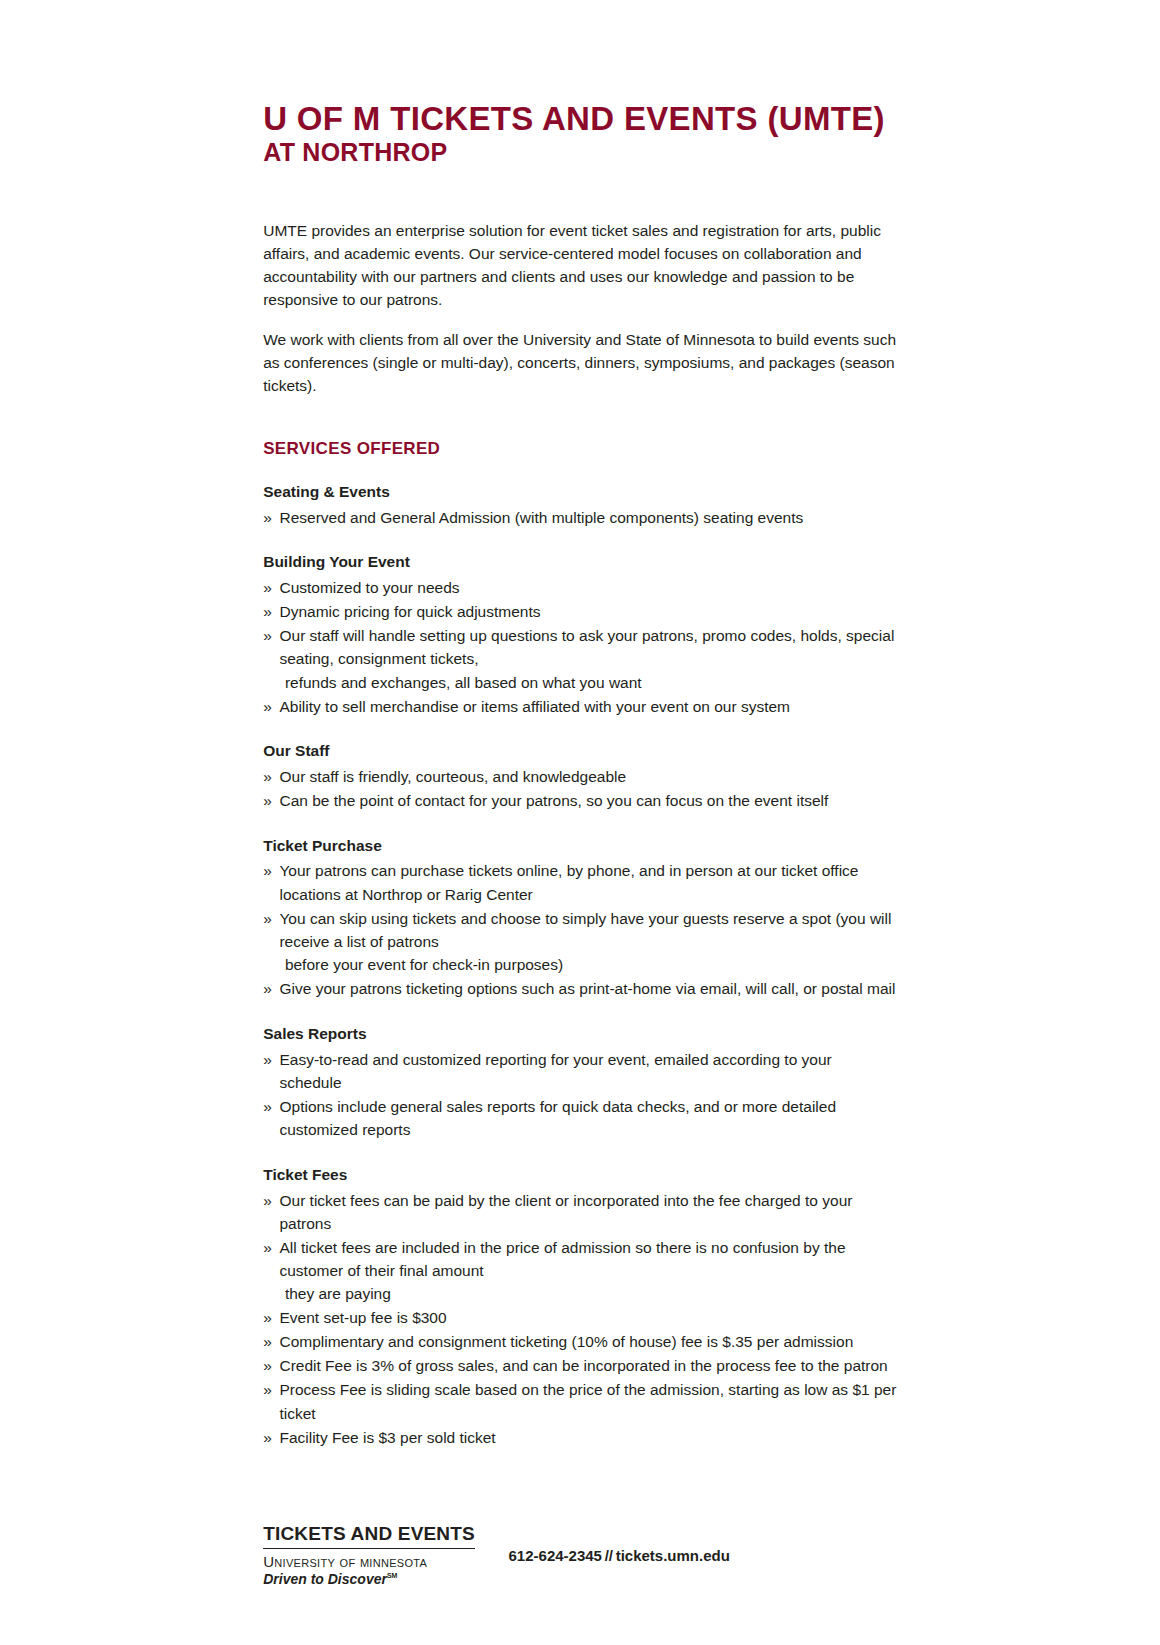U of M Tickets and Events (UMTE)at Northrop
UMTE provides an enterprise solution for event ticket sales and registration for arts, public affairs, and academic events. Our service-centered model focuses on collaboration and accountability with our partners and clients and uses our knowledge and passion to be responsive to our patrons.
We work with clients from all over the University and State of Minnesota to build events such as conferences (single or multi-day), concerts, dinners, symposiums, and packages (season tickets).
Services Offered
Seating & Events
Reserved and General Admission (with multiple components) seating events
Building Your Event
Customized to your needs
Dynamic pricing for quick adjustments
Our staff will handle setting up questions to ask your patrons, promo codes, holds, special seating, consignment tickets,refunds and exchanges, all based on what you want
Ability to sell merchandise or items affiliated with your event on our system
Our Staff
Our staff is friendly, courteous, and knowledgeable
Can be the point of contact for your patrons, so you can focus on the event itself
Ticket Purchase
Your patrons can purchase tickets online, by phone, and in person at our ticket office locations at Northrop or Rarig Center
You can skip using tickets and choose to simply have your guests reserve a spot (you will receive a list of patronsbefore your event for check-in purposes)
Give your patrons ticketing options such as print-at-home via email, will call, or postal mail
Sales Reports
Easy-to-read and customized reporting for your event, emailed according to your schedule
Options include general sales reports for quick data checks, and or more detailed customized reports
Ticket Fees
Our ticket fees can be paid by the client or incorporated into the fee charged to your patrons
All ticket fees are included in the price of admission so there is no confusion by the customer of their final amountthey are paying
Event set-up fee is $300
Complimentary and consignment ticketing (10% of house) fee is $.35 per admission
Credit Fee is 3% of gross sales, and can be incorporated in the process fee to the patron
Process Fee is sliding scale based on the price of the admission, starting as low as $1 per ticket
Facility Fee is $3 per sold ticket
Tickets and Events University of Minnesota Driven to DiscoverSM
612-624-2345//tickets.umn.edu